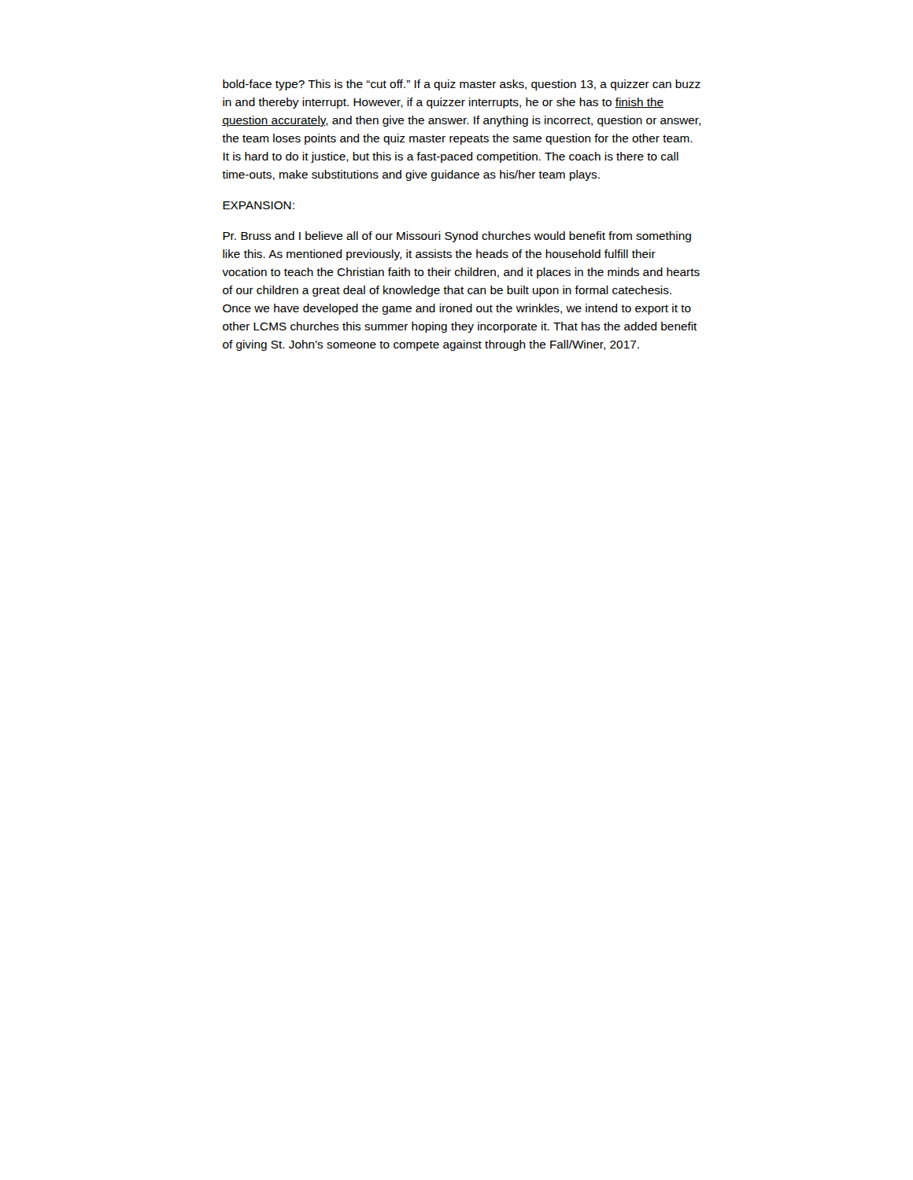bold-face type? This is the “cut off.” If a quiz master asks, question 13, a quizzer can buzz in and thereby interrupt. However, if a quizzer interrupts, he or she has to finish the question accurately, and then give the answer. If anything is incorrect, question or answer, the team loses points and the quiz master repeats the same question for the other team. It is hard to do it justice, but this is a fast-paced competition. The coach is there to call time-outs, make substitutions and give guidance as his/her team plays.
EXPANSION:
Pr. Bruss and I believe all of our Missouri Synod churches would benefit from something like this. As mentioned previously, it assists the heads of the household fulfill their vocation to teach the Christian faith to their children, and it places in the minds and hearts of our children a great deal of knowledge that can be built upon in formal catechesis. Once we have developed the game and ironed out the wrinkles, we intend to export it to other LCMS churches this summer hoping they incorporate it. That has the added benefit of giving St. John’s someone to compete against through the Fall/Winer, 2017.